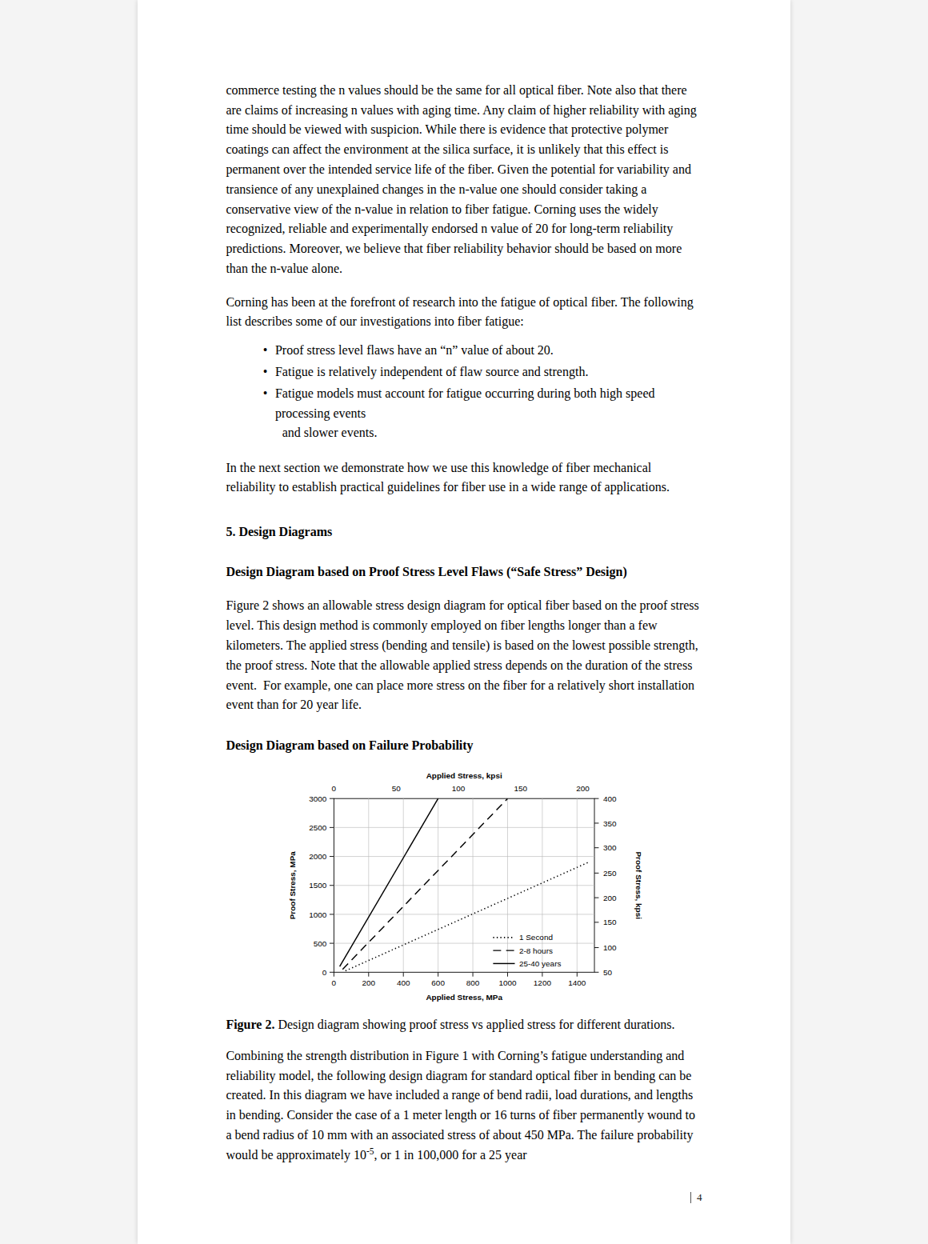commerce testing the n values should be the same for all optical fiber. Note also that there are claims of increasing n values with aging time. Any claim of higher reliability with aging time should be viewed with suspicion. While there is evidence that protective polymer coatings can affect the environment at the silica surface, it is unlikely that this effect is permanent over the intended service life of the fiber. Given the potential for variability and transience of any unexplained changes in the n-value one should consider taking a conservative view of the n-value in relation to fiber fatigue. Corning uses the widely recognized, reliable and experimentally endorsed n value of 20 for long-term reliability predictions. Moreover, we believe that fiber reliability behavior should be based on more than the n-value alone.
Corning has been at the forefront of research into the fatigue of optical fiber. The following list describes some of our investigations into fiber fatigue:
Proof stress level flaws have an “n” value of about 20.
Fatigue is relatively independent of flaw source and strength.
Fatigue models must account for fatigue occurring during both high speed processing eventsand slower events.
In the next section we demonstrate how we use this knowledge of fiber mechanical reliability to establish practical guidelines for fiber use in a wide range of applications.
5. Design Diagrams
Design Diagram based on Proof Stress Level Flaws (“Safe Stress” Design)
Figure 2 shows an allowable stress design diagram for optical fiber based on the proof stress level. This design method is commonly employed on fiber lengths longer than a few kilometers. The applied stress (bending and tensile) is based on the lowest possible strength, the proof stress. Note that the allowable applied stress depends on the duration of the stress event. For example, one can place more stress on the fiber for a relatively short installation event than for 20 year life.
Design Diagram based on Failure Probability
Applied Stress, kpsi 0 50 100 150 200 3000 2500 2000 1500 1000 500 0 Proof Stress, MPa 400 350 300 250 200 150 100 50 0 Proof Stress, kpsi 0 200 400 600 800 1000 1200 1400 Applied Stress, MPa 1 Second 2-8 hours 25-40 years
Figure 2. Design diagram showing proof stress vs applied stress for different durations.
Combining the strength distribution in Figure 1 with Corning’s fatigue understanding and reliability model, the following design diagram for standard optical fiber in bending can be created. In this diagram we have included a range of bend radii, load durations, and lengths in bending. Consider the case of a 1 meter length or 16 turns of fiber permanently wound to a bend radius of 10 mm with an associated stress of about 450 MPa. The failure probability would be approximately 10-5, or 1 in 100,000 for a 25 year
4